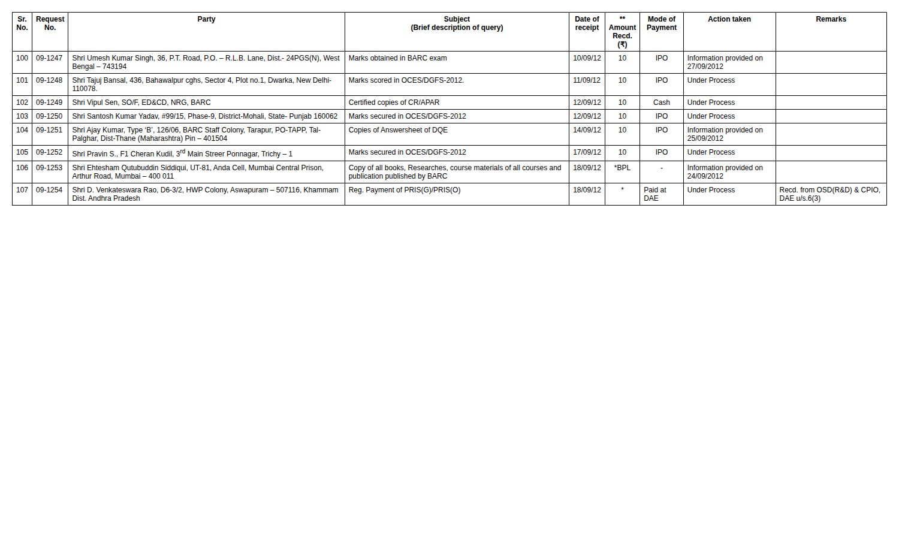| Sr. No. | Request No. | Party | Subject (Brief description of query) | Date of receipt | ** Amount Recd. (₹) | Mode of Payment | Action taken | Remarks |
| --- | --- | --- | --- | --- | --- | --- | --- | --- |
| 100 | 09-1247 | Shri Umesh Kumar Singh, 36, P.T. Road, P.O. – R.L.B. Lane, Dist.- 24PGS(N), West Bengal – 743194 | Marks obtained in BARC exam | 10/09/12 | 10 | IPO | Information provided on 27/09/2012 | |
| 101 | 09-1248 | Shri Tajuj Bansal, 436, Bahawalpur cghs, Sector 4, Plot no.1, Dwarka, New Delhi-110078. | Marks scored in OCES/DGFS-2012. | 11/09/12 | 10 | IPO | Under Process | |
| 102 | 09-1249 | Shri Vipul Sen, SO/F, ED&CD, NRG, BARC | Certified copies of CR/APAR | 12/09/12 | 10 | Cash | Under Process | |
| 103 | 09-1250 | Shri Santosh Kumar Yadav, #99/15, Phase-9, District-Mohali, State- Punjab 160062 | Marks secured in OCES/DGFS-2012 | 12/09/12 | 10 | IPO | Under Process | |
| 104 | 09-1251 | Shri Ajay Kumar, Type ‘B’, 126/06, BARC Staff Colony, Tarapur, PO-TAPP, Tal-Palghar, Dist-Thane (Maharashtra) Pin – 401504 | Copies of Answersheet of DQE | 14/09/12 | 10 | IPO | Information provided on 25/09/2012 | |
| 105 | 09-1252 | Shri Pravin S., F1 Cheran Kudil, 3 rd Main Streer Ponnagar, Trichy – 1 | Marks secured in OCES/DGFS-2012 | 17/09/12 | 10 | IPO | Under Process | |
| 106 | 09-1253 | Shri Ehtesham Qutubuddin Siddiqui, UT-81, Anda Cell, Mumbai Central Prison, Arthur Road, Mumbai – 400 011 | Copy of all books, Researches, course materials of all courses and publication published by BARC | 18/09/12 | *BPL | - | Information provided on 24/09/2012 | |
| 107 | 09-1254 | Shri D. Venkateswara Rao, D6-3/2, HWP Colony, Aswapuram – 507116, Khammam Dist. Andhra Pradesh | Reg. Payment of PRIS(G)/PRIS(O) | 18/09/12 | * | Paid at DAE | Under Process | Recd. from OSD(R&D) & CPIO, DAE u/s.6(3) |